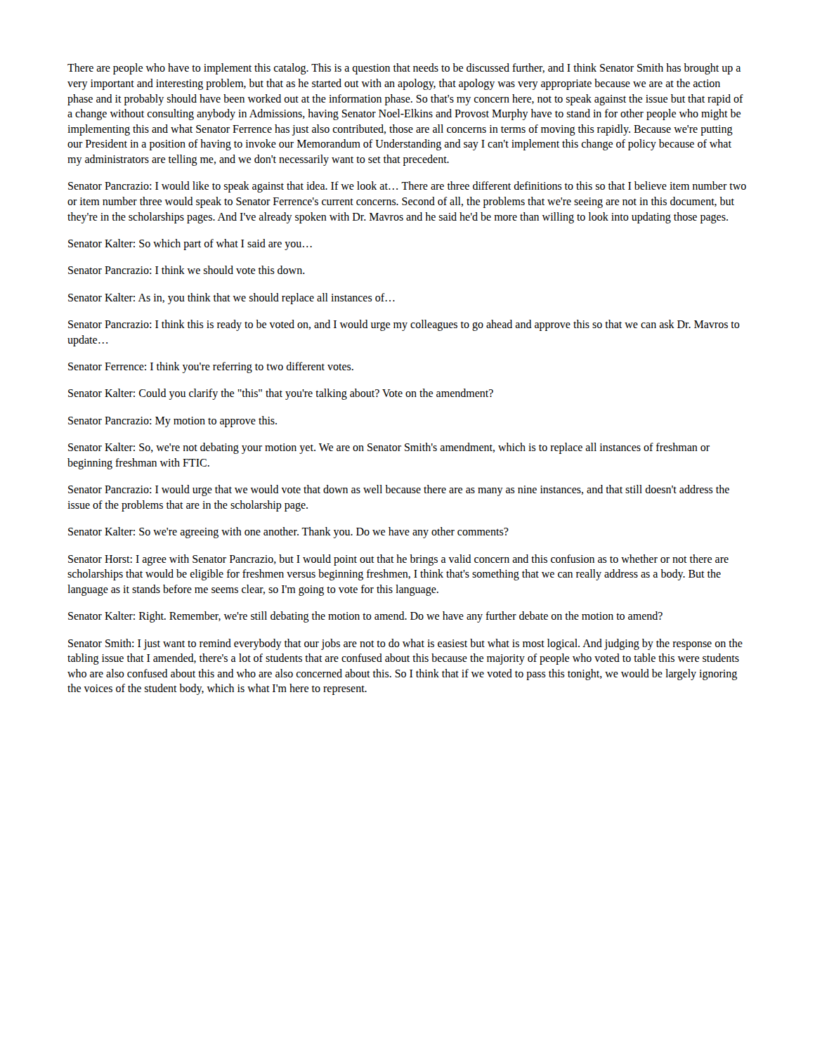There are people who have to implement this catalog. This is a question that needs to be discussed further, and I think Senator Smith has brought up a very important and interesting problem, but that as he started out with an apology, that apology was very appropriate because we are at the action phase and it probably should have been worked out at the information phase. So that's my concern here, not to speak against the issue but that rapid of a change without consulting anybody in Admissions, having Senator Noel-Elkins and Provost Murphy have to stand in for other people who might be implementing this and what Senator Ferrence has just also contributed, those are all concerns in terms of moving this rapidly. Because we're putting our President in a position of having to invoke our Memorandum of Understanding and say I can't implement this change of policy because of what my administrators are telling me, and we don't necessarily want to set that precedent.
Senator Pancrazio: I would like to speak against that idea. If we look at… There are three different definitions to this so that I believe item number two or item number three would speak to Senator Ferrence's current concerns. Second of all, the problems that we're seeing are not in this document, but they're in the scholarships pages. And I've already spoken with Dr. Mavros and he said he'd be more than willing to look into updating those pages.
Senator Kalter: So which part of what I said are you…
Senator Pancrazio: I think we should vote this down.
Senator Kalter: As in, you think that we should replace all instances of…
Senator Pancrazio: I think this is ready to be voted on, and I would urge my colleagues to go ahead and approve this so that we can ask Dr. Mavros to update…
Senator Ferrence: I think you're referring to two different votes.
Senator Kalter: Could you clarify the "this" that you're talking about? Vote on the amendment?
Senator Pancrazio: My motion to approve this.
Senator Kalter: So, we're not debating your motion yet. We are on Senator Smith's amendment, which is to replace all instances of freshman or beginning freshman with FTIC.
Senator Pancrazio: I would urge that we would vote that down as well because there are as many as nine instances, and that still doesn't address the issue of the problems that are in the scholarship page.
Senator Kalter: So we're agreeing with one another. Thank you. Do we have any other comments?
Senator Horst: I agree with Senator Pancrazio, but I would point out that he brings a valid concern and this confusion as to whether or not there are scholarships that would be eligible for freshmen versus beginning freshmen, I think that's something that we can really address as a body. But the language as it stands before me seems clear, so I'm going to vote for this language.
Senator Kalter: Right. Remember, we're still debating the motion to amend. Do we have any further debate on the motion to amend?
Senator Smith: I just want to remind everybody that our jobs are not to do what is easiest but what is most logical. And judging by the response on the tabling issue that I amended, there's a lot of students that are confused about this because the majority of people who voted to table this were students who are also confused about this and who are also concerned about this. So I think that if we voted to pass this tonight, we would be largely ignoring the voices of the student body, which is what I'm here to represent.